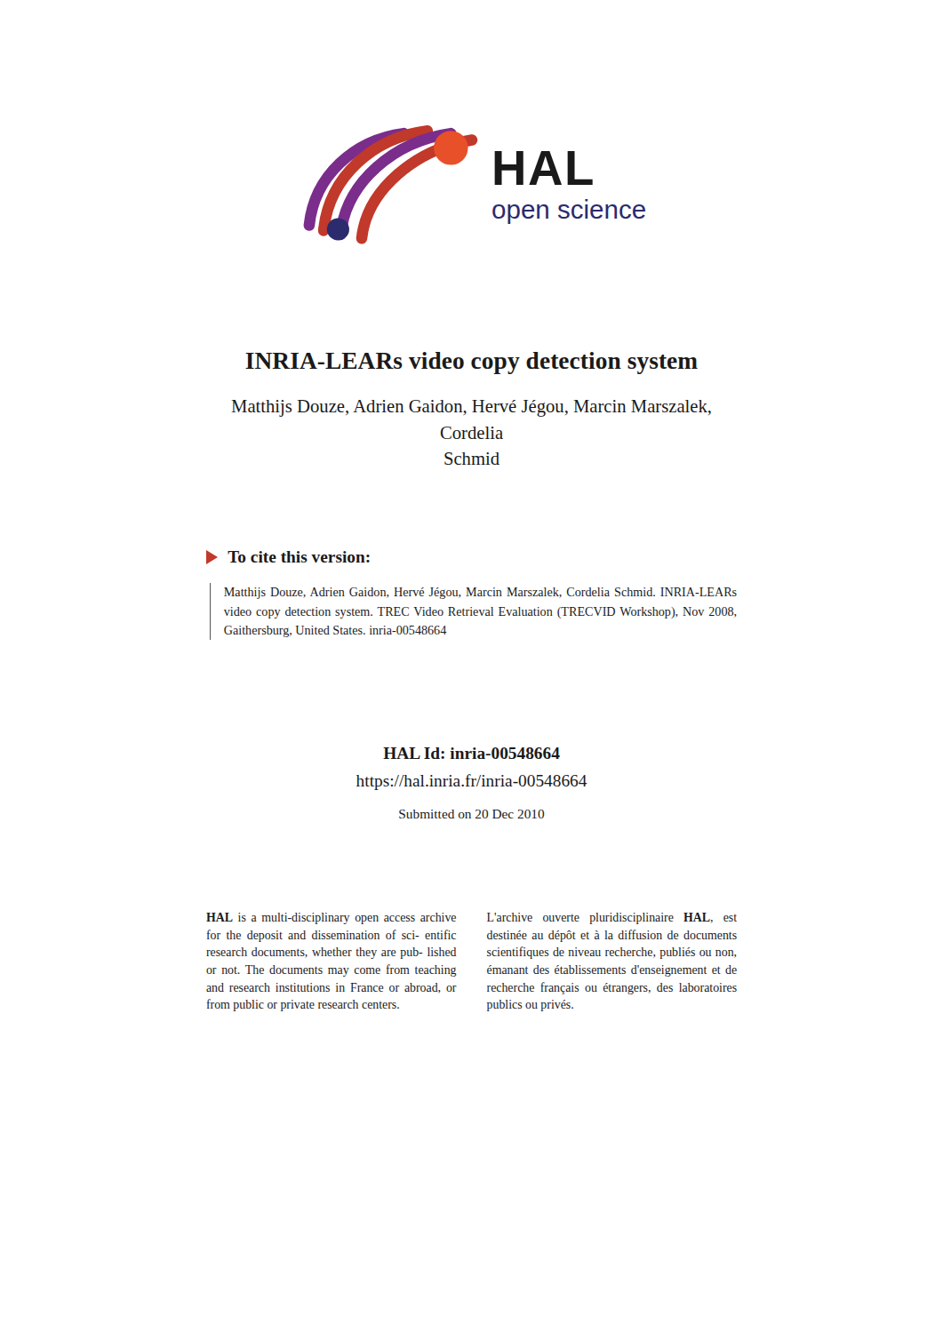HAL open science
INRIA-LEARs video copy detection system
Matthijs Douze, Adrien Gaidon, Hervé Jégou, Marcin Marszalek, Cordelia
Schmid
To cite this version:
Matthijs Douze, Adrien Gaidon, Hervé Jégou, Marcin Marszalek, Cordelia Schmid. INRIA-LEARs video copy detection system. TREC Video Retrieval Evaluation (TRECVID Workshop), Nov 2008, Gaithersburg, United States. inria-00548664
HAL Id: inria-00548664
https://hal.inria.fr/inria-00548664
Submitted on 20 Dec 2010
HAL is a multi-disciplinary open access archive for the deposit and dissemination of sci- entific research documents, whether they are pub- lished or not. The documents may come from teaching and research institutions in France or abroad, or from public or private research centers.
L'archive ouverte pluridisciplinaire HAL, est destinée au dépôt et à la diffusion de documents scientifiques de niveau recherche, publiés ou non, émanant des établissements d'enseignement et de recherche français ou étrangers, des laboratoires publics ou privés.